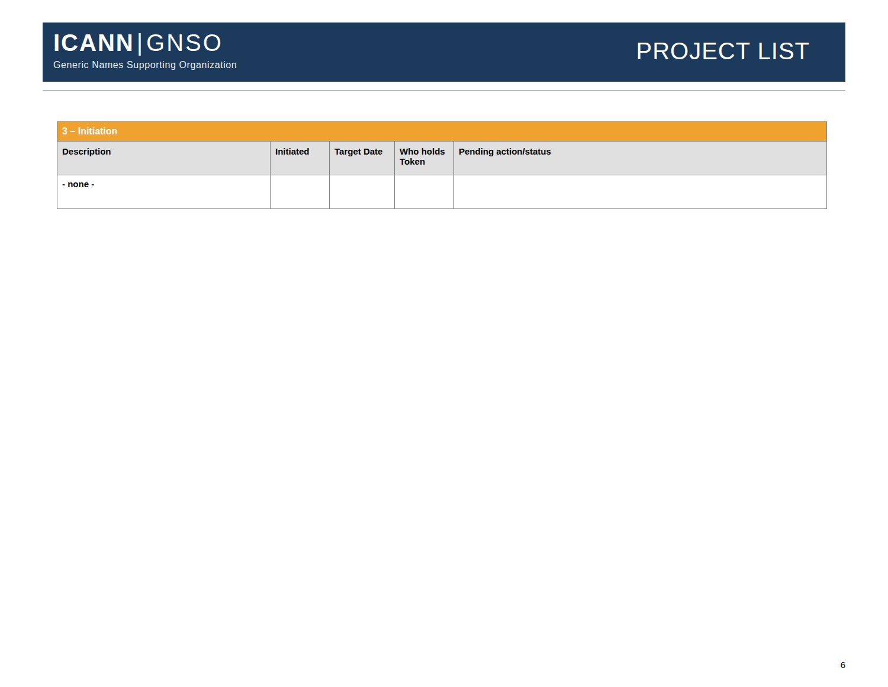ICANN|GNSO
Generic Names Supporting Organization
PROJECT LIST
| 3 – Initiation |
| Description | Initiated | Target Date | Who holds Token | Pending action/status |
| - none - | | | | |
6